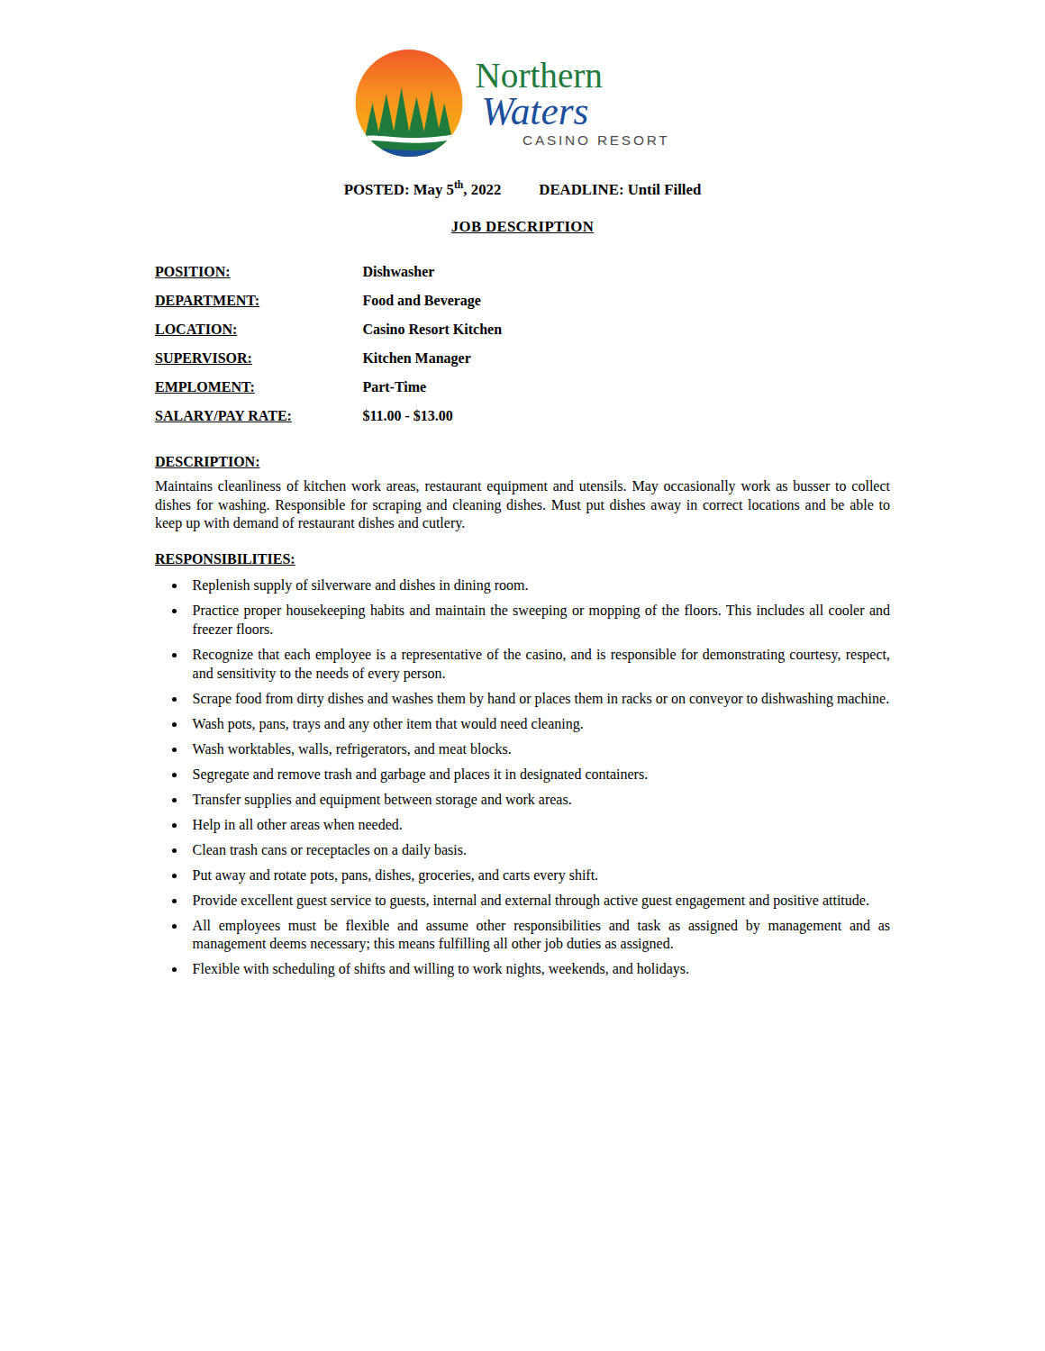Northern Waters CASINO RESORT
POSTED: May 5th, 2022 DEADLINE: Until Filled
JOB DESCRIPTION
| POSITION: | Dishwasher |
| DEPARTMENT: | Food and Beverage |
| LOCATION: | Casino Resort Kitchen |
| SUPERVISOR: | Kitchen Manager |
| EMPLOMENT: | Part-Time |
| SALARY/PAY RATE: | $11.00 - $13.00 |
DESCRIPTION:
Maintains cleanliness of kitchen work areas, restaurant equipment and utensils. May occasionally work as busser to collect dishes for washing. Responsible for scraping and cleaning dishes. Must put dishes away in correct locations and be able to keep up with demand of restaurant dishes and cutlery.
RESPONSIBILITIES:
Replenish supply of silverware and dishes in dining room.
Practice proper housekeeping habits and maintain the sweeping or mopping of the floors. This includes all cooler and freezer floors.
Recognize that each employee is a representative of the casino, and is responsible for demonstrating courtesy, respect, and sensitivity to the needs of every person.
Scrape food from dirty dishes and washes them by hand or places them in racks or on conveyor to dishwashing machine.
Wash pots, pans, trays and any other item that would need cleaning.
Wash worktables, walls, refrigerators, and meat blocks.
Segregate and remove trash and garbage and places it in designated containers.
Transfer supplies and equipment between storage and work areas.
Help in all other areas when needed.
Clean trash cans or receptacles on a daily basis.
Put away and rotate pots, pans, dishes, groceries, and carts every shift.
Provide excellent guest service to guests, internal and external through active guest engagement and positive attitude.
All employees must be flexible and assume other responsibilities and task as assigned by management and as management deems necessary; this means fulfilling all other job duties as assigned.
Flexible with scheduling of shifts and willing to work nights, weekends, and holidays.